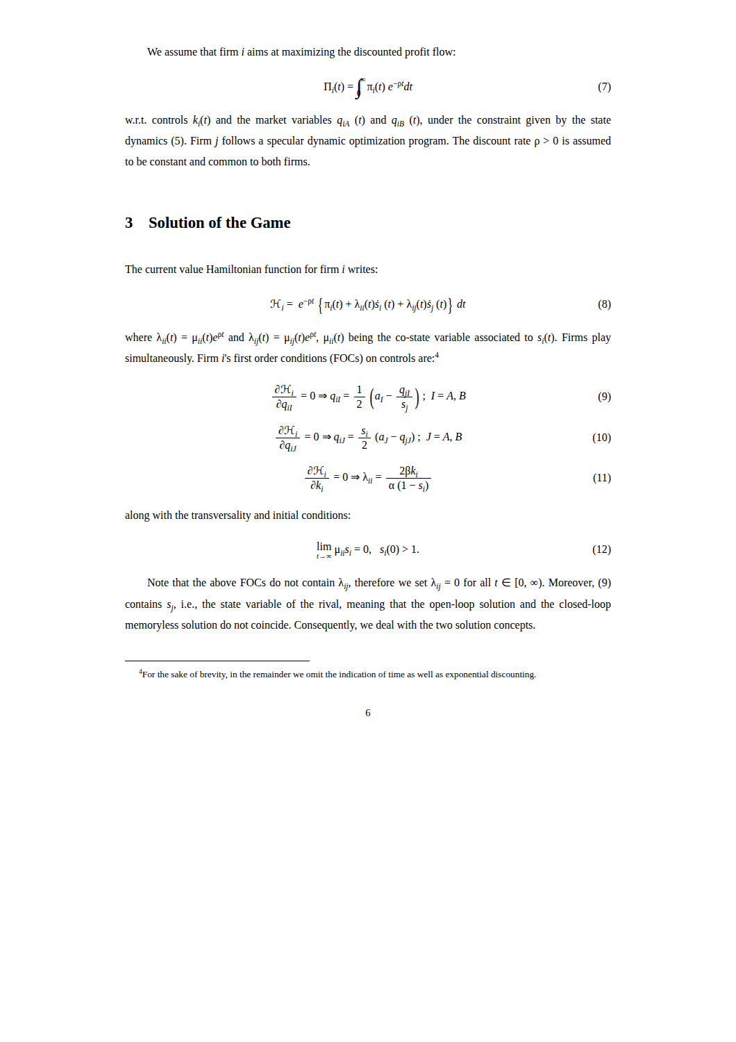We assume that firm i aims at maximizing the discounted profit flow:
Πi(t) = ∫∞0 πi(t) e−ρtdt
(7)
w.r.t. controls ki(t) and the market variables qiA (t) and qiB (t), under the constraint given by the state dynamics (5). Firm j follows a specular dynamic optimization program. The discount rate ρ > 0 is assumed to be constant and common to both firms.
3 Solution of the Game
The current value Hamiltonian function for firm i writes:
ℋi = e−ρt {πi(t) + λii(t)ṡi (t) + λij(t)ṡj (t)} dt
(8)
where λii(t) = μii(t)eρt and λij(t) = μij(t)eρt, μii(t) being the co-state variable associated to si(t). Firms play simultaneously. Firm i's first order conditions (FOCs) on controls are:4
∂ℋi∂qiI = 0 ⇒ qiI = 12 (aI − qjI sj) ; I = A, B
(9)
∂ℋi∂qiJ = 0 ⇒ qiJ = si 2 (aJ − qjJ) ; J = A, B
(10)
∂ℋi∂ki = 0 ⇒ λii = 2βki α (1 − si)
(11)
along with the transversality and initial conditions:
lim t→∞μiisi = 0, si(0) > 1.
(12)
Note that the above FOCs do not contain λij, therefore we set λij = 0 for all t ∈ [0, ∞). Moreover, (9) contains sj, i.e., the state variable of the rival, meaning that the open-loop solution and the closed-loop memoryless solution do not coincide. Consequently, we deal with the two solution concepts.
4For the sake of brevity, in the remainder we omit the indication of time as well as exponential discounting.
6